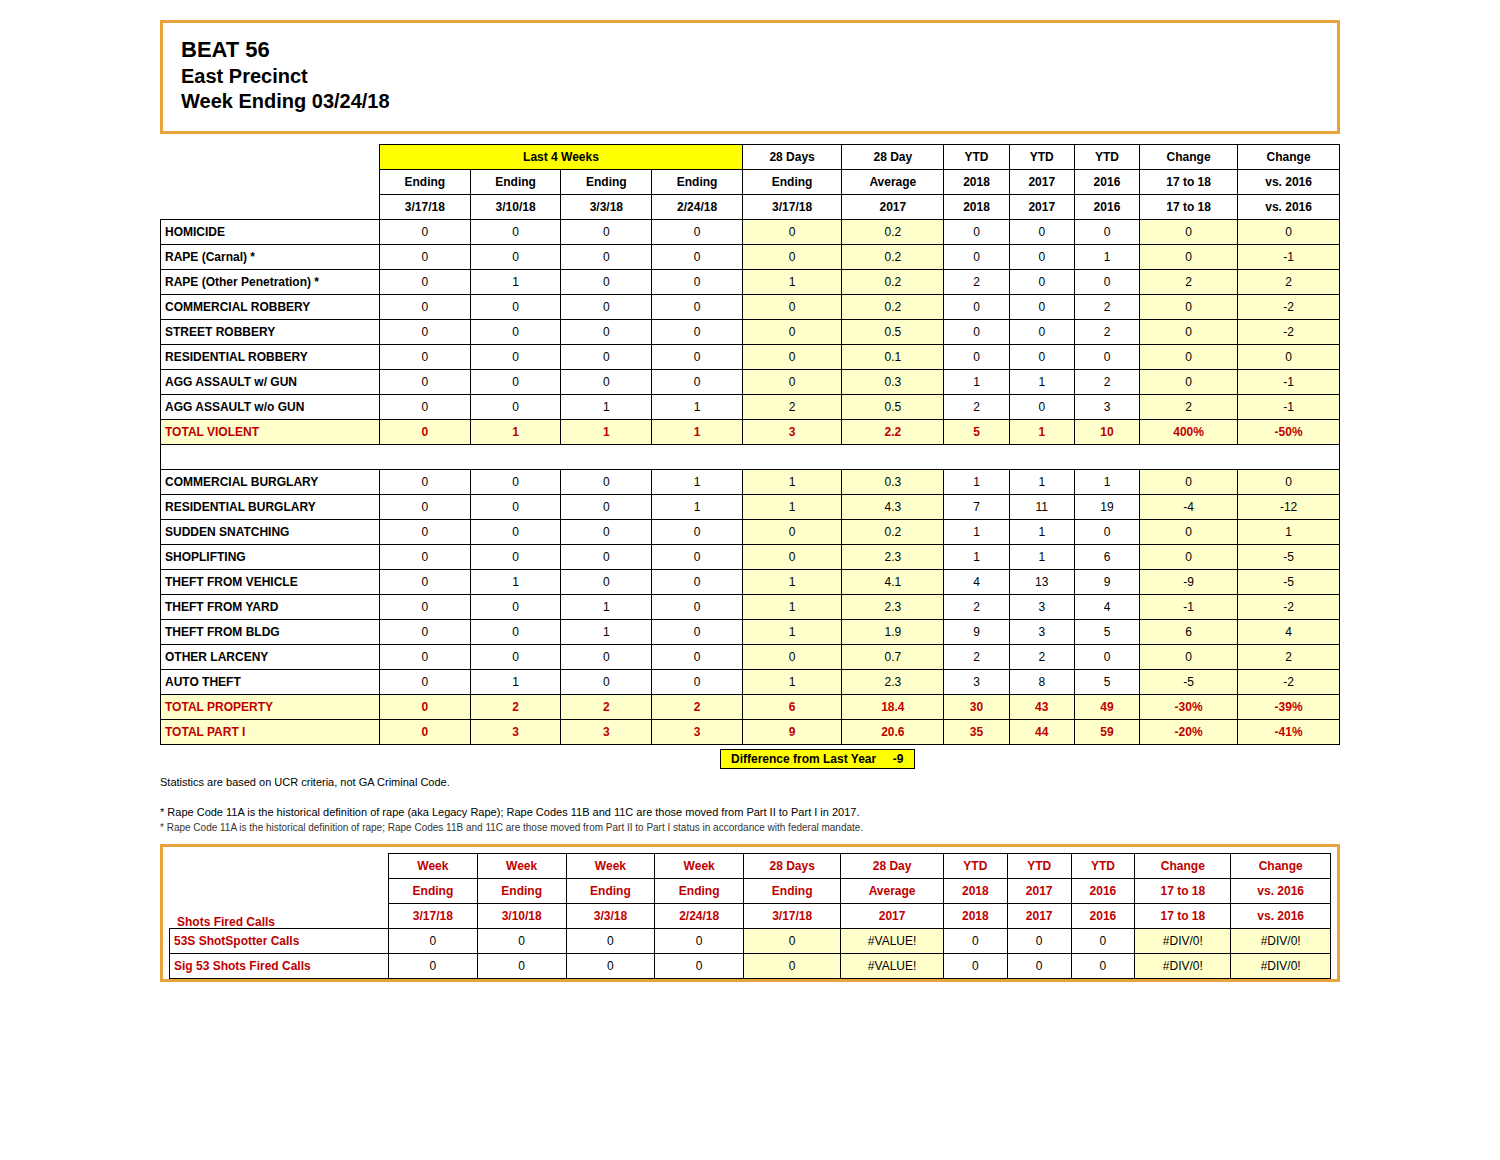BEAT 56
East Precinct
Week Ending 03/24/18
| | Last 4 Weeks | 28 Days | 28 Day | YTD | YTD | YTD | Change | Change |
| Ending | Ending | Ending | Ending | Ending | Average | 2018 | 2017 | 2016 | 17 to 18 | vs. 2016 |
| 3/17/18 | 3/10/18 | 3/3/18 | 2/24/18 | 3/17/18 | 2017 | 2018 | 2017 | 2016 | 17 to 18 | vs. 2016 |
| HOMICIDE | 0 | 0 | 0 | 0 | 0 | 0.2 | 0 | 0 | 0 | 0 | 0 |
| RAPE (Carnal) * | 0 | 0 | 0 | 0 | 0 | 0.2 | 0 | 0 | 1 | 0 | -1 |
| RAPE (Other Penetration) * | 0 | 1 | 0 | 0 | 1 | 0.2 | 2 | 0 | 0 | 2 | 2 |
| COMMERCIAL ROBBERY | 0 | 0 | 0 | 0 | 0 | 0.2 | 0 | 0 | 2 | 0 | -2 |
| STREET ROBBERY | 0 | 0 | 0 | 0 | 0 | 0.5 | 0 | 0 | 2 | 0 | -2 |
| RESIDENTIAL ROBBERY | 0 | 0 | 0 | 0 | 0 | 0.1 | 0 | 0 | 0 | 0 | 0 |
| AGG ASSAULT w/ GUN | 0 | 0 | 0 | 0 | 0 | 0.3 | 1 | 1 | 2 | 0 | -1 |
| AGG ASSAULT w/o GUN | 0 | 0 | 1 | 1 | 2 | 0.5 | 2 | 0 | 3 | 2 | -1 |
| TOTAL VIOLENT | 0 | 1 | 1 | 1 | 3 | 2.2 | 5 | 1 | 10 | 400% | -50% |
| COMMERCIAL BURGLARY | 0 | 0 | 0 | 1 | 1 | 0.3 | 1 | 1 | 1 | 0 | 0 |
| RESIDENTIAL BURGLARY | 0 | 0 | 0 | 1 | 1 | 4.3 | 7 | 11 | 19 | -4 | -12 |
| SUDDEN SNATCHING | 0 | 0 | 0 | 0 | 0 | 0.2 | 1 | 1 | 0 | 0 | 1 |
| SHOPLIFTING | 0 | 0 | 0 | 0 | 0 | 2.3 | 1 | 1 | 6 | 0 | -5 |
| THEFT FROM VEHICLE | 0 | 1 | 0 | 0 | 1 | 4.1 | 4 | 13 | 9 | -9 | -5 |
| THEFT FROM YARD | 0 | 0 | 1 | 0 | 1 | 2.3 | 2 | 3 | 4 | -1 | -2 |
| THEFT FROM BLDG | 0 | 0 | 1 | 0 | 1 | 1.9 | 9 | 3 | 5 | 6 | 4 |
| OTHER LARCENY | 0 | 0 | 0 | 0 | 0 | 0.7 | 2 | 2 | 0 | 0 | 2 |
| AUTO THEFT | 0 | 1 | 0 | 0 | 1 | 2.3 | 3 | 8 | 5 | -5 | -2 |
| TOTAL PROPERTY | 0 | 2 | 2 | 2 | 6 | 18.4 | 30 | 43 | 49 | -30% | -39% |
| TOTAL PART I | 0 | 3 | 3 | 3 | 9 | 20.6 | 35 | 44 | 59 | -20% | -41% |
Difference from Last Year -9
Statistics are based on UCR criteria, not GA Criminal Code.
* Rape Code 11A is the historical definition of rape (aka Legacy Rape); Rape Codes 11B and 11C are those moved from Part II to Part I in 2017.
* Rape Code 11A is the historical definition of rape; Rape Codes 11B and 11C are those moved from Part II to Part I status in accordance with federal mandate.
| | Week | Week | Week | Week | 28 Days | 28 Day | YTD | YTD | YTD | Change | Change |
| Ending | Ending | Ending | Ending | Ending | Average | 2018 | 2017 | 2016 | 17 to 18 | vs. 2016 |
| 3/17/18 | 3/10/18 | 3/3/18 | 2/24/18 | 3/17/18 | 2017 | 2018 | 2017 | 2016 | 17 to 18 | vs. 2016 |
| 53S ShotSpotter Calls | 0 | 0 | 0 | 0 | 0 | #VALUE! | 0 | 0 | 0 | #DIV/0! | #DIV/0! |
| Sig 53 Shots Fired Calls | 0 | 0 | 0 | 0 | 0 | #VALUE! | 0 | 0 | 0 | #DIV/0! | #DIV/0! |
Shots Fired Calls